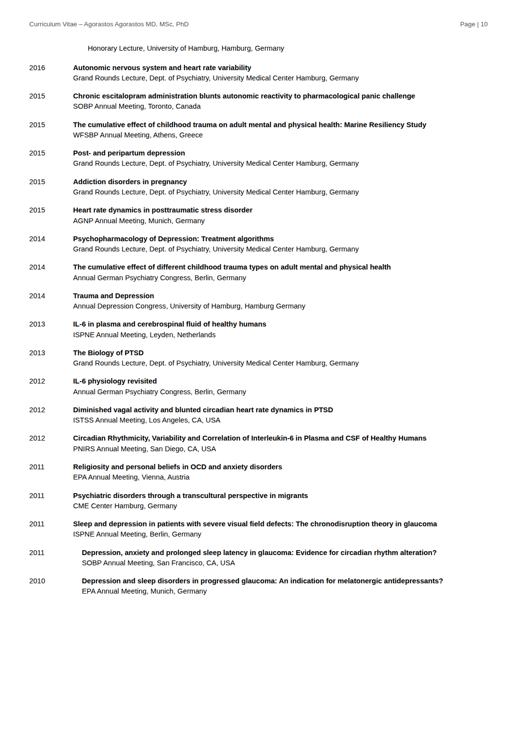Curriculum Vitae – Agorastos Agorastos MD, MSc, PhD Page | 10
Honorary Lecture, University of Hamburg, Hamburg, Germany
2016
Autonomic nervous system and heart rate variability
Grand Rounds Lecture, Dept. of Psychiatry, University Medical Center Hamburg, Germany
2015
Chronic escitalopram administration blunts autonomic reactivity to pharmacological panic challenge
SOBP Annual Meeting, Toronto, Canada
2015
The cumulative effect of childhood trauma on adult mental and physical health: Marine Resiliency Study
WFSBP Annual Meeting, Athens, Greece
2015
Post- and peripartum depression
Grand Rounds Lecture, Dept. of Psychiatry, University Medical Center Hamburg, Germany
2015
Addiction disorders in pregnancy
Grand Rounds Lecture, Dept. of Psychiatry, University Medical Center Hamburg, Germany
2015
Heart rate dynamics in posttraumatic stress disorder
AGNP Annual Meeting, Munich, Germany
2014
Psychopharmacology of Depression: Treatment algorithms
Grand Rounds Lecture, Dept. of Psychiatry, University Medical Center Hamburg, Germany
2014
The cumulative effect of different childhood trauma types on adult mental and physical health
Annual German Psychiatry Congress, Berlin, Germany
2014
Trauma and Depression
Annual Depression Congress, University of Hamburg, Hamburg Germany
2013
IL-6 in plasma and cerebrospinal fluid of healthy humans
ISPNE Annual Meeting, Leyden, Netherlands
2013
The Biology of PTSD
Grand Rounds Lecture, Dept. of Psychiatry, University Medical Center Hamburg, Germany
2012
IL-6 physiology revisited
Annual German Psychiatry Congress, Berlin, Germany
2012
Diminished vagal activity and blunted circadian heart rate dynamics in PTSD
ISTSS Annual Meeting, Los Angeles, CA, USA
2012
Circadian Rhythmicity, Variability and Correlation of Interleukin-6 in Plasma and CSF of Healthy Humans
PNIRS Annual Meeting, San Diego, CA, USA
2011
Religiosity and personal beliefs in OCD and anxiety disorders
EPA Annual Meeting, Vienna, Austria
2011
Psychiatric disorders through a transcultural perspective in migrants
CME Center Hamburg, Germany
2011
Sleep and depression in patients with severe visual field defects: The chronodisruption theory in glaucoma
ISPNE Annual Meeting, Berlin, Germany
2011
Depression, anxiety and prolonged sleep latency in glaucoma: Evidence for circadian rhythm alteration?
SOBP Annual Meeting, San Francisco, CA, USA
2010
Depression and sleep disorders in progressed glaucoma: An indication for melatonergic antidepressants?
EPA Annual Meeting, Munich, Germany